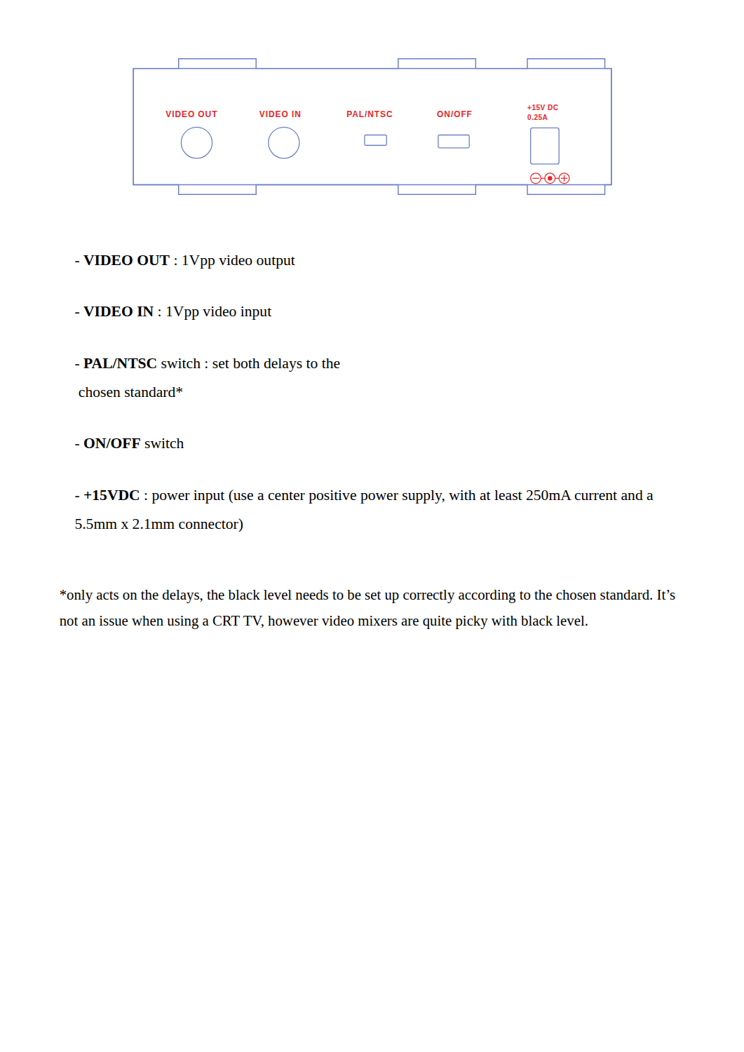VIDEO OUT VIDEO IN PAL/NTSC ON/OFF +15V DC 0.25A
- VIDEO OUT : 1Vpp video output
- VIDEO IN : 1Vpp video input
- PAL/NTSC switch : set both delays to the
chosen standard*
- ON/OFF switch
- +15VDC : power input (use a center positive power supply, with at least 250mA current and a 5.5mm x 2.1mm connector)
*only acts on the delays, the black level needs to be set up correctly according to the chosen standard. It’s not an issue when using a CRT TV, however video mixers are quite picky with black level.